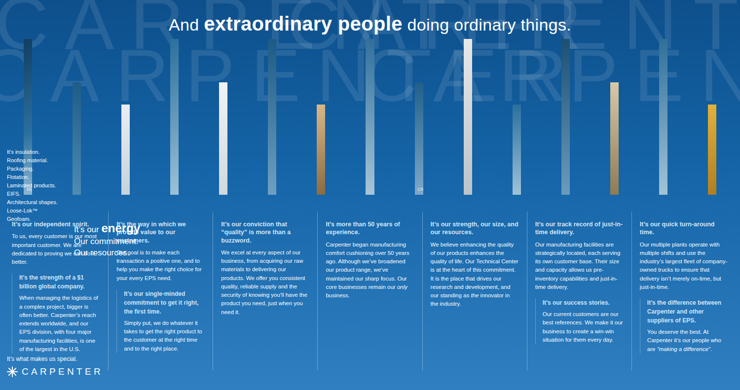CARPENTER CARPENTER CARPENT CARPEN
And extraordinary people doing ordinary things.
Miguel
Charlie
It’s insulation.
Roofing material.
Packaging.
Flotation.
Laminated products.
EIFS.
Architectural shapes.
Loose-Lok™
Geofoam.
It’s our energy.
Our commitment.
Our resources.
It’s our independent spirit.
To us, every customer is our most important customer. We are dedicated to proving we can do it better.
It’s the strength of a $1 billion global company.
When managing the logistics of a complex project, bigger is often better. Carpenter’s reach extends worldwide, and our EPS division, with four major manufacturing facilities, is one of the largest in the U.S.
It’s the way in which we provide value to our customers.
Our goal is to make each transaction a positive one, and to help you make the right choice for your every EPS need.
It’s our single-minded commitment to get it right, the first time.
Simply put, we do whatever it takes to get the right product to the customer at the right time and to the right place.
It’s our conviction that “quality” is more than a buzzword.
We excel at every aspect of our business, from acquiring our raw materials to delivering our products. We offer you consistent quality, reliable supply and the security of knowing you’ll have the product you need, just when you need it.
It’s more than 50 years of experience.
Carpenter began manufacturing comfort cushioning over 50 years ago. Although we’ve broadened our product range, we’ve maintained our sharp focus. Our core businesses remain our only business.
It’s our strength, our size, and our resources.
We believe enhancing the quality of our products enhances the quality of life. Our Technical Center is at the heart of this commitment. It is the place that drives our research and development, and our standing as the innovator in the industry.
It’s our track record of just-in-time delivery.
Our manufacturing facilities are strategically located, each serving its own customer base. Their size and capacity allows us pre-inventory capabilities and just-in-time delivery.
It’s our success stories.
Our current customers are our best references. We make it our business to create a win-win situation for them every day.
It’s our quick turn-around time.
Our multiple plants operate with multiple shifts and use the industry’s largest fleet of company-owned trucks to ensure that delivery isn’t merely on-time, but just-in-time.
It’s the difference between Carpenter and other suppliers of EPS.
You deserve the best. At Carpenter it’s our people who are “making a difference”.
It’s what makes us special.
CARPENTER